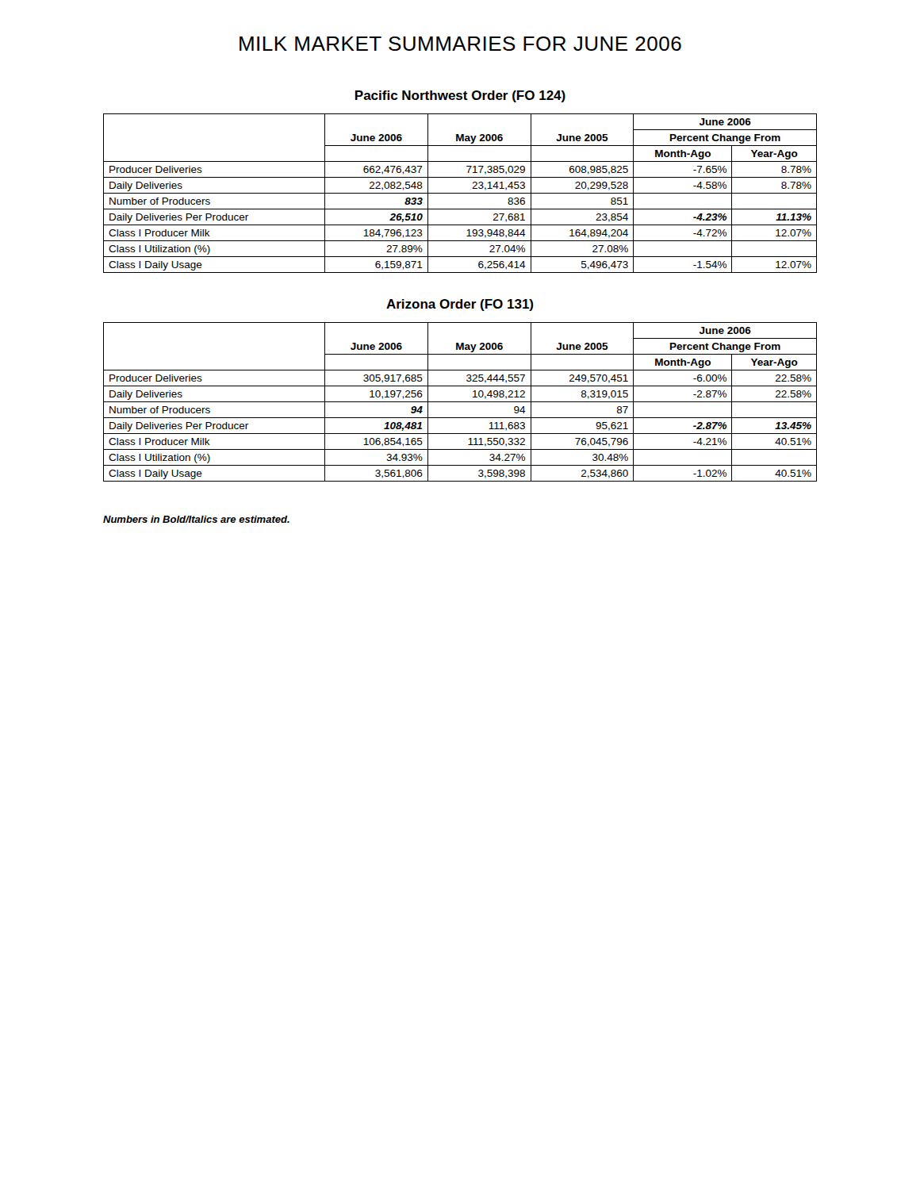MILK MARKET SUMMARIES FOR JUNE 2006
Pacific Northwest Order (FO 124)
| | June 2006 | May 2006 | June 2005 | June 2006 |
| --- | --- | --- | --- | --- |
| Percent Change From |
| | | | Month-Ago | Year-Ago |
| Producer Deliveries | 662,476,437 | 717,385,029 | 608,985,825 | -7.65% | 8.78% |
| Daily Deliveries | 22,082,548 | 23,141,453 | 20,299,528 | -4.58% | 8.78% |
| Number of Producers | 833 | 836 | 851 | | |
| Daily Deliveries Per Producer | 26,510 | 27,681 | 23,854 | -4.23% | 11.13% |
| Class I Producer Milk | 184,796,123 | 193,948,844 | 164,894,204 | -4.72% | 12.07% |
| Class I Utilization (%) | 27.89% | 27.04% | 27.08% | | |
| Class I Daily Usage | 6,159,871 | 6,256,414 | 5,496,473 | -1.54% | 12.07% |
Arizona Order (FO 131)
| | June 2006 | May 2006 | June 2005 | June 2006 |
| --- | --- | --- | --- | --- |
| Percent Change From |
| | | | Month-Ago | Year-Ago |
| Producer Deliveries | 305,917,685 | 325,444,557 | 249,570,451 | -6.00% | 22.58% |
| Daily Deliveries | 10,197,256 | 10,498,212 | 8,319,015 | -2.87% | 22.58% |
| Number of Producers | 94 | 94 | 87 | | |
| Daily Deliveries Per Producer | 108,481 | 111,683 | 95,621 | -2.87% | 13.45% |
| Class I Producer Milk | 106,854,165 | 111,550,332 | 76,045,796 | -4.21% | 40.51% |
| Class I Utilization (%) | 34.93% | 34.27% | 30.48% | | |
| Class I Daily Usage | 3,561,806 | 3,598,398 | 2,534,860 | -1.02% | 40.51% |
Numbers in Bold/Italics are estimated.